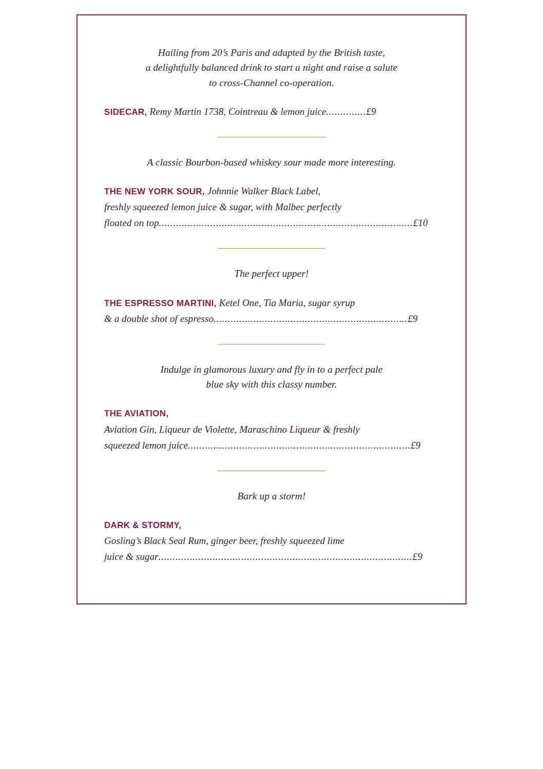Hailing from 20’s Paris and adapted by the British taste,
a delightfully balanced drink to start a night and raise a salute
to cross-Channel co-operation.
Sidecar, Remy Martin 1738, Cointreau & lemon juice..............£9
A classic Bourbon-based whiskey sour made more interesting.
The New York Sour, Johnnie Walker Black Label,
freshly squeezed lemon juice & sugar, with Malbec perfectly
floated on top.........................................................................................£10
The perfect upper!
The Espresso Martini, Ketel One, Tia Maria, sugar syrup
& a double shot of espresso....................................................................£9
Indulge in glamorous luxury and fly in to a perfect pale
blue sky with this classy number.
The Aviation,
Aviation Gin, Liqueur de Violette, Maraschino Liqueur & freshly
squeezed lemon juice..............................................................................£9
Bark up a storm!
Dark & Stormy,
Gosling’s Black Seal Rum, ginger beer, freshly squeezed lime
juice & sugar.........................................................................................£9